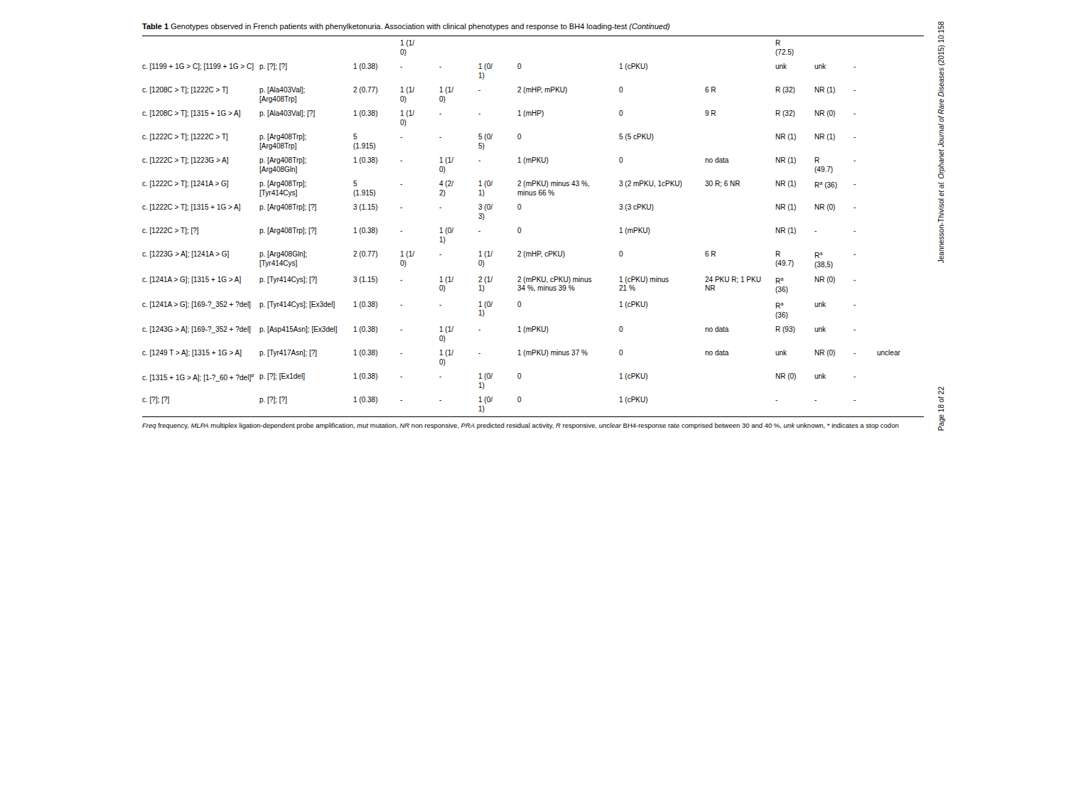Table 1 Genotypes observed in French patients with phenylketonuria. Association with clinical phenotypes and response to BH4 loading-test (Continued)
| | | | 1 (1/ 0) | | | | | | R (72.5) | | | |
| c. [1199 + 1G > C]; [1199 + 1G > C] | p. [?]; [?] | 1 (0.38) | - | - | 1 (0/ 1) | 0 | 1 (cPKU) | | unk | unk | - | |
| c. [1208C > T]; [1222C > T] | p. [Ala403Val]; [Arg408Trp] | 2 (0.77) | 1 (1/ 0) | 1 (1/ 0) | - | 2 (mHP, mPKU) | 0 | 6 R | R (32) | NR (1) | - | |
| c. [1208C > T]; [1315 + 1G > A] | p. [Ala403Val]; [?] | 1 (0.38) | 1 (1/ 0) | - | - | 1 (mHP) | 0 | 9 R | R (32) | NR (0) | - | |
| c. [1222C > T]; [1222C > T] | p. [Arg408Trp]; [Arg408Trp] | 5 (1.915) | - | - | 5 (0/ 5) | 0 | 5 (5 cPKU) | | NR (1) | NR (1) | - | |
| c. [1222C > T]; [1223G > A] | p. [Arg408Trp]; [Arg408Gln] | 1 (0.38) | - | 1 (1/ 0) | - | 1 (mPKU) | 0 | no data | NR (1) | R (49.7) | - | |
| c. [1222C > T]; [1241A > G] | p. [Arg408Trp]; [Tyr414Cys] | 5 (1.915) | - | 4 (2/ 2) | 1 (0/ 1) | 2 (mPKU) minus 43 %, minus 66 % | 3 (2 mPKU, 1cPKU) | 30 R; 6 NR | NR (1) | R a (36) | - | |
| c. [1222C > T]; [1315 + 1G > A] | p. [Arg408Trp]; [?] | 3 (1.15) | - | - | 3 (0/ 3) | 0 | 3 (3 cPKU) | | NR (1) | NR (0) | - | |
| c. [1222C > T]; [?] | p. [Arg408Trp]; [?] | 1 (0.38) | - | 1 (0/ 1) | - | 0 | 1 (mPKU) | | NR (1) | - | - | |
| c. [1223G > A]; [1241A > G] | p. [Arg408Gln]; [Tyr414Cys] | 2 (0.77) | 1 (1/ 0) | - | 1 (1/ 0) | 2 (mHP, cPKU) | 0 | 6 R | R (49.7) | R a (38,5) | - | |
| c. [1241A > G]; [1315 + 1G > A] | p. [Tyr414Cys]; [?] | 3 (1.15) | - | 1 (1/ 0) | 2 (1/ 1) | 2 (mPKU, cPKU) minus 34 %, minus 39 % | 1 (cPKU) minus 21 % | 24 PKU R; 1 PKU NR | R a (36) | NR (0) | - | |
| c. [1241A > G]; [169-?_352 + ?del] | p. [Tyr414Cys]; [Ex3del] | 1 (0.38) | - | - | 1 (0/ 1) | 0 | 1 (cPKU) | | R a (36) | unk | - | |
| c. [1243G > A]; [169-?_352 + ?del] | p. [Asp415Asn]; [Ex3del] | 1 (0.38) | - | 1 (1/ 0) | - | 1 (mPKU) | 0 | no data | R (93) | unk | - | |
| c. [1249 T > A]; [1315 + 1G > A] | p. [Tyr417Asn]; [?] | 1 (0.38) | - | 1 (1/ 0) | - | 1 (mPKU) minus 37 % | 0 | no data | unk | NR (0) | - | unclear |
| c. [1315 + 1G > A]; [1-?_60 + ?del] # | p. [?]; [Ex1del] | 1 (0.38) | - | - | 1 (0/ 1) | 0 | 1 (cPKU) | | NR (0) | unk | - | |
| c. [?]; [?] | p. [?]; [?] | 1 (0.38) | - | - | 1 (0/ 1) | 0 | 1 (cPKU) | | - | - | - | |
Freq frequency, MLPA multiplex ligation-dependent probe amplification, mut mutation, NR non responsive, PRA predicted residual activity, R responsive, unclear BH4-response rate comprised between 30 and 40 %, unk unknown, * indicates a stop codon
Jeannesson-Thivisol et al. Orphanet Journal of Rare Diseases (2015) 10:158
Page 18 of 22